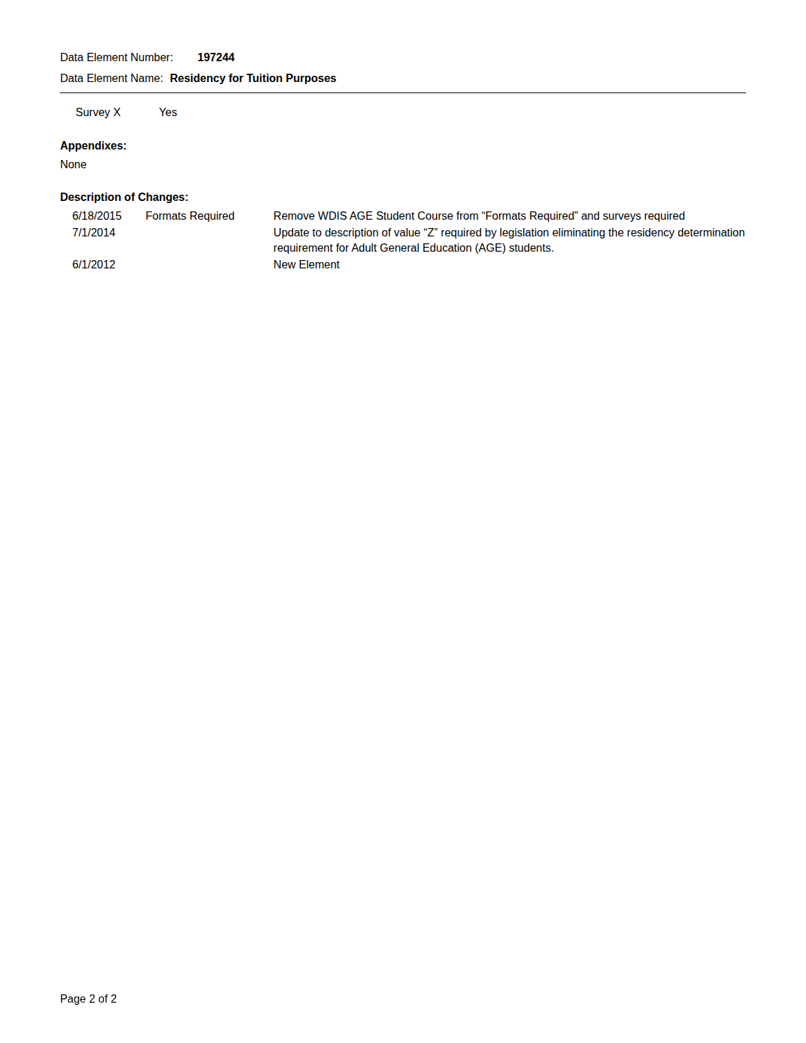Data Element Number: 197244
Data Element Name: Residency for Tuition Purposes
Survey X Yes
Appendixes:
None
Description of Changes:
| 6/18/2015 | Formats Required | Remove WDIS AGE Student Course from “Formats Required” and surveys required |
| 7/1/2014 | | Update to description of value “Z” required by legislation eliminating the residency determination requirement for Adult General Education (AGE) students. |
| 6/1/2012 | | New Element |
Page 2 of 2